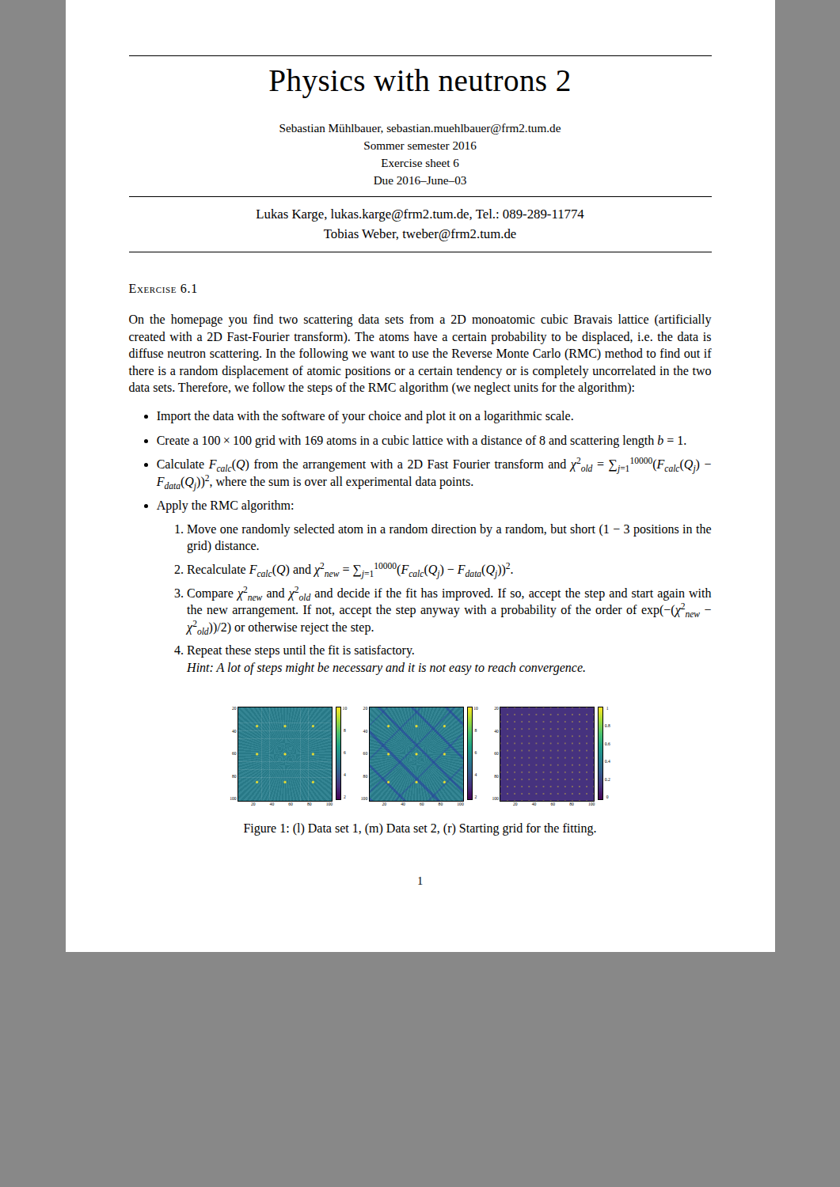Physics with neutrons 2
Sebastian Mühlbauer, sebastian.muehlbauer@frm2.tum.de
Sommer semester 2016
Exercise sheet 6
Due 2016–June–03
Lukas Karge, lukas.karge@frm2.tum.de, Tel.: 089-289-11774
Tobias Weber, tweber@frm2.tum.de
Exercise 6.1
On the homepage you find two scattering data sets from a 2D monoatomic cubic Bravais lattice (artificially created with a 2D Fast-Fourier transform). The atoms have a certain probability to be displaced, i.e. the data is diffuse neutron scattering. In the following we want to use the Reverse Monte Carlo (RMC) method to find out if there is a random displacement of atomic positions or a certain tendency or is completely uncorrelated in the two data sets. Therefore, we follow the steps of the RMC algorithm (we neglect units for the algorithm):
Import the data with the software of your choice and plot it on a logarithmic scale.
Create a 100 × 100 grid with 169 atoms in a cubic lattice with a distance of 8 and scattering length b = 1.
Calculate Fcalc(Q) from the arrangement with a 2D Fast Fourier transform and χ2old = ∑j=110000(Fcalc(Qj) − Fdata(Qj))2, where the sum is over all experimental data points.
Apply the RMC algorithm:
Move one randomly selected atom in a random direction by a random, but short (1 − 3 positions in the grid) distance.
Recalculate Fcalc(Q) and χ2new = ∑j=110000(Fcalc(Qj) − Fdata(Qj))2.
Compare χ2new and χ2old and decide if the fit has improved. If so, accept the step and start again with the new arrangement. If not, accept the step anyway with a probability of the order of exp(−(χ2new − χ2old))/2) or otherwise reject the step.
Repeat these steps until the fit is satisfactory.
Hint: A lot of steps might be necessary and it is not easy to reach convergence.
20406080100
20406080100
108642
20406080100
20406080100
108642
20406080100
20406080100
10.80.60.40.20
Figure 1: (l) Data set 1, (m) Data set 2, (r) Starting grid for the fitting.
1